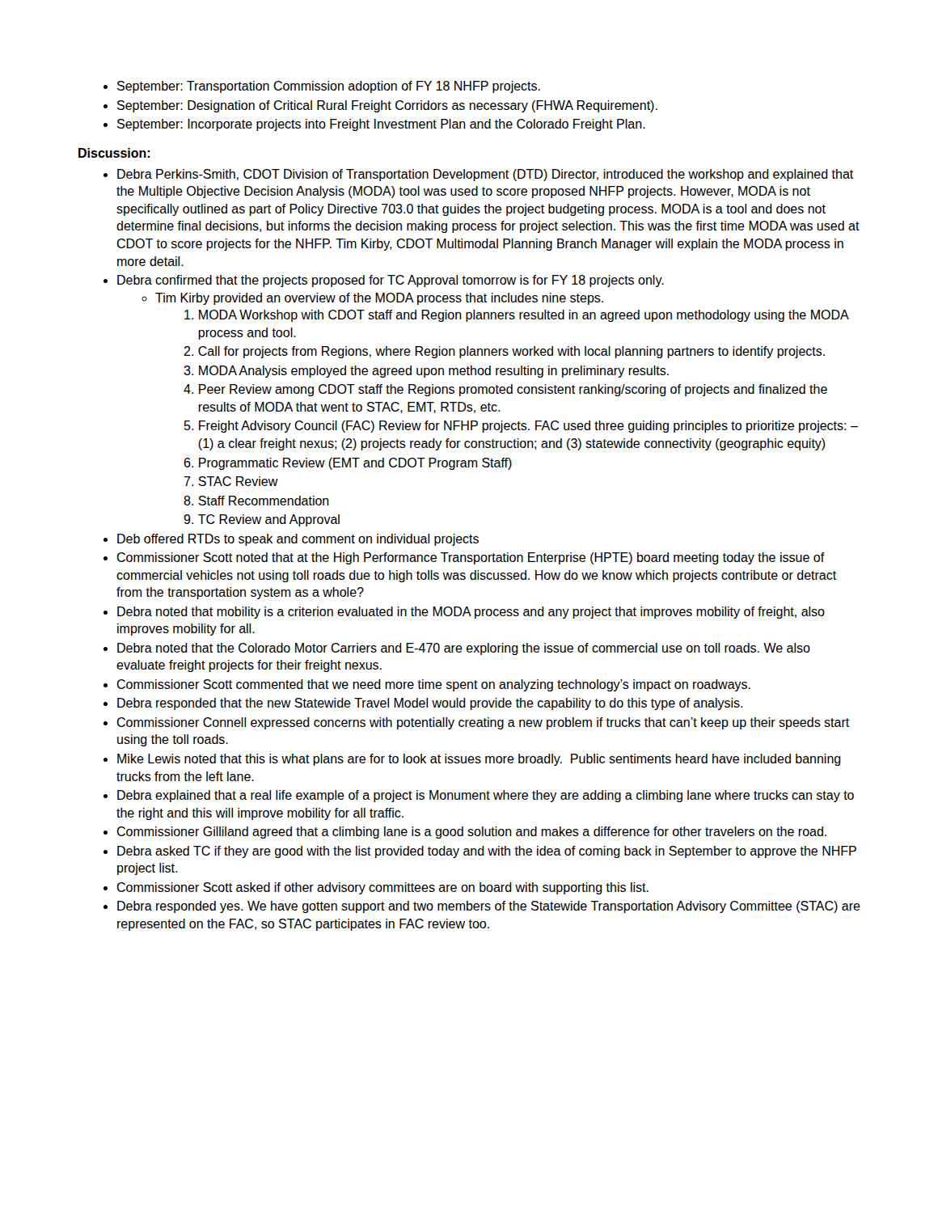September: Transportation Commission adoption of FY 18 NHFP projects.
September: Designation of Critical Rural Freight Corridors as necessary (FHWA Requirement).
September: Incorporate projects into Freight Investment Plan and the Colorado Freight Plan.
Discussion:
Debra Perkins-Smith, CDOT Division of Transportation Development (DTD) Director, introduced the workshop and explained that the Multiple Objective Decision Analysis (MODA) tool was used to score proposed NHFP projects. However, MODA is not specifically outlined as part of Policy Directive 703.0 that guides the project budgeting process. MODA is a tool and does not determine final decisions, but informs the decision making process for project selection. This was the first time MODA was used at CDOT to score projects for the NHFP. Tim Kirby, CDOT Multimodal Planning Branch Manager will explain the MODA process in more detail.
Debra confirmed that the projects proposed for TC Approval tomorrow is for FY 18 projects only.
Tim Kirby provided an overview of the MODA process that includes nine steps.
MODA Workshop with CDOT staff and Region planners resulted in an agreed upon methodology using the MODA process and tool.
Call for projects from Regions, where Region planners worked with local planning partners to identify projects.
MODA Analysis employed the agreed upon method resulting in preliminary results.
Peer Review among CDOT staff the Regions promoted consistent ranking/scoring of projects and finalized the results of MODA that went to STAC, EMT, RTDs, etc.
Freight Advisory Council (FAC) Review for NFHP projects. FAC used three guiding principles to prioritize projects: – (1) a clear freight nexus; (2) projects ready for construction; and (3) statewide connectivity (geographic equity)
Programmatic Review (EMT and CDOT Program Staff)
STAC Review
Staff Recommendation
TC Review and Approval
Deb offered RTDs to speak and comment on individual projects
Commissioner Scott noted that at the High Performance Transportation Enterprise (HPTE) board meeting today the issue of commercial vehicles not using toll roads due to high tolls was discussed. How do we know which projects contribute or detract from the transportation system as a whole?
Debra noted that mobility is a criterion evaluated in the MODA process and any project that improves mobility of freight, also improves mobility for all.
Debra noted that the Colorado Motor Carriers and E-470 are exploring the issue of commercial use on toll roads. We also evaluate freight projects for their freight nexus.
Commissioner Scott commented that we need more time spent on analyzing technology’s impact on roadways.
Debra responded that the new Statewide Travel Model would provide the capability to do this type of analysis.
Commissioner Connell expressed concerns with potentially creating a new problem if trucks that can’t keep up their speeds start using the toll roads.
Mike Lewis noted that this is what plans are for to look at issues more broadly. Public sentiments heard have included banning trucks from the left lane.
Debra explained that a real life example of a project is Monument where they are adding a climbing lane where trucks can stay to the right and this will improve mobility for all traffic.
Commissioner Gilliland agreed that a climbing lane is a good solution and makes a difference for other travelers on the road.
Debra asked TC if they are good with the list provided today and with the idea of coming back in September to approve the NHFP project list.
Commissioner Scott asked if other advisory committees are on board with supporting this list.
Debra responded yes. We have gotten support and two members of the Statewide Transportation Advisory Committee (STAC) are represented on the FAC, so STAC participates in FAC review too.